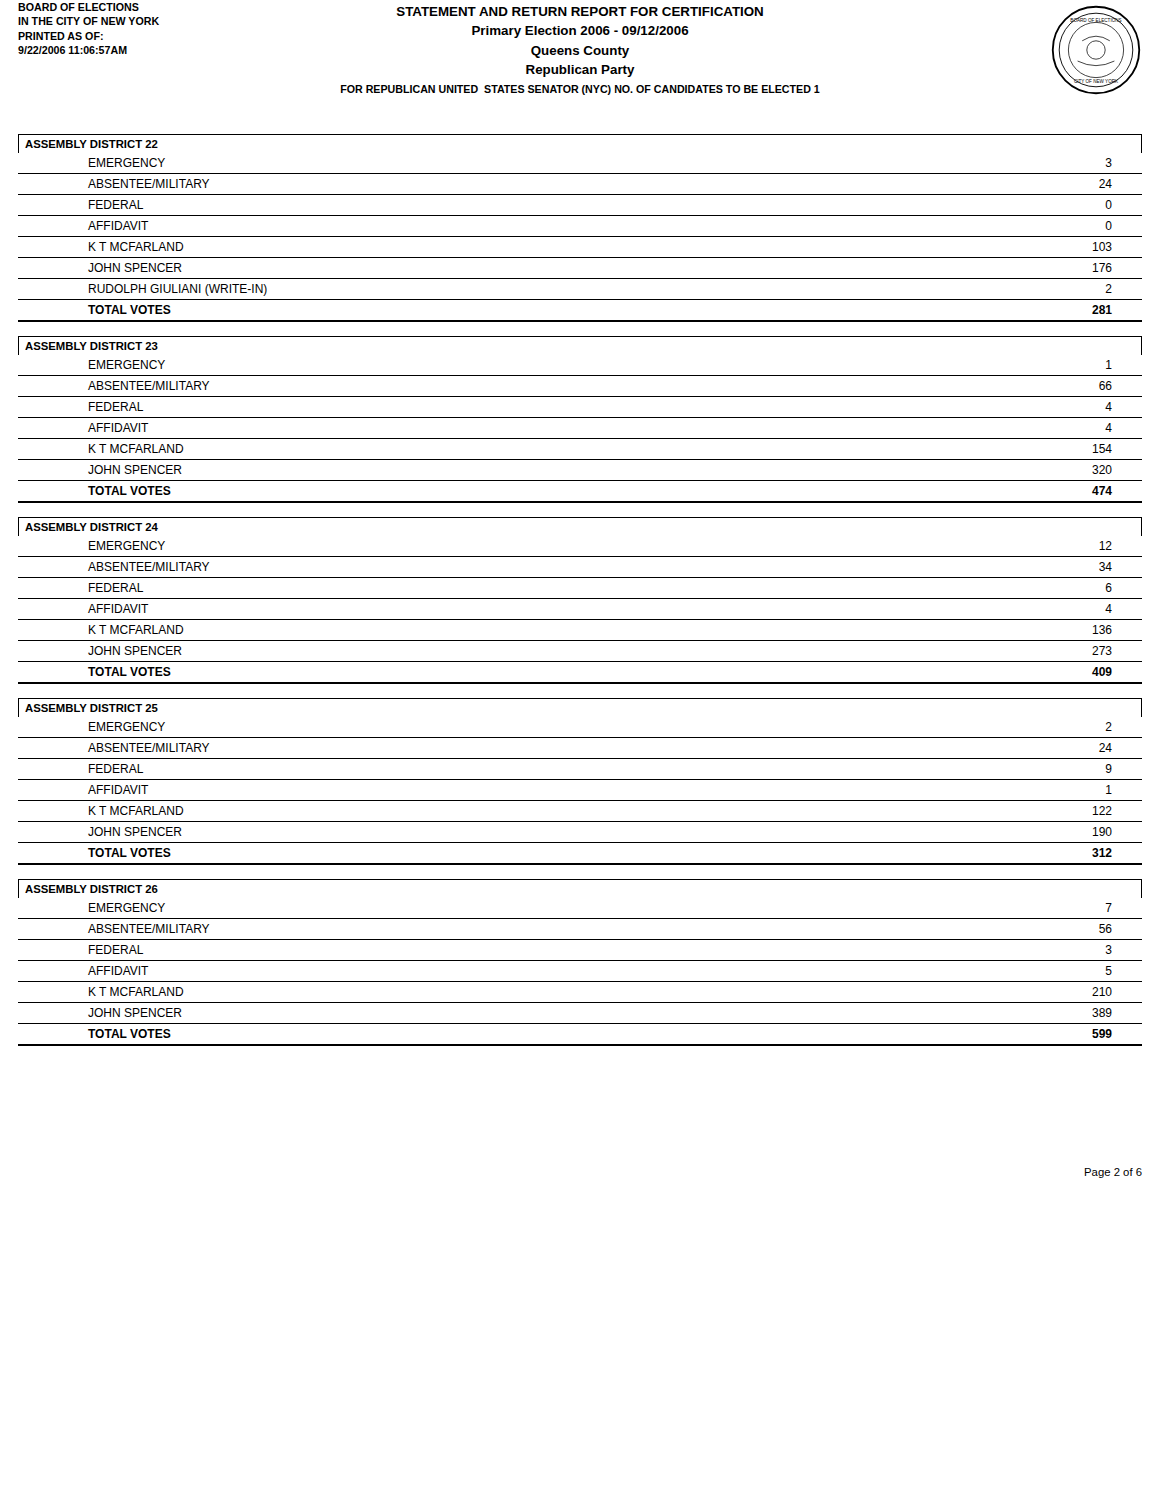BOARD OF ELECTIONS
IN THE CITY OF NEW YORK
PRINTED AS OF:
9/22/2006 11:06:57AM
STATEMENT AND RETURN REPORT FOR CERTIFICATION
Primary Election 2006 - 09/12/2006
Queens County
Republican Party
FOR REPUBLICAN UNITED STATES SENATOR (NYC) NO. OF CANDIDATES TO BE ELECTED 1
BOARD OF ELECTIONS CITY OF NEW YORK
ASSEMBLY DISTRICT 22
| EMERGENCY | 3 |
| ABSENTEE/MILITARY | 24 |
| FEDERAL | 0 |
| AFFIDAVIT | 0 |
| K T MCFARLAND | 103 |
| JOHN SPENCER | 176 |
| RUDOLPH GIULIANI (WRITE-IN) | 2 |
| TOTAL VOTES | 281 |
ASSEMBLY DISTRICT 23
| EMERGENCY | 1 |
| ABSENTEE/MILITARY | 66 |
| FEDERAL | 4 |
| AFFIDAVIT | 4 |
| K T MCFARLAND | 154 |
| JOHN SPENCER | 320 |
| TOTAL VOTES | 474 |
ASSEMBLY DISTRICT 24
| EMERGENCY | 12 |
| ABSENTEE/MILITARY | 34 |
| FEDERAL | 6 |
| AFFIDAVIT | 4 |
| K T MCFARLAND | 136 |
| JOHN SPENCER | 273 |
| TOTAL VOTES | 409 |
ASSEMBLY DISTRICT 25
| EMERGENCY | 2 |
| ABSENTEE/MILITARY | 24 |
| FEDERAL | 9 |
| AFFIDAVIT | 1 |
| K T MCFARLAND | 122 |
| JOHN SPENCER | 190 |
| TOTAL VOTES | 312 |
ASSEMBLY DISTRICT 26
| EMERGENCY | 7 |
| ABSENTEE/MILITARY | 56 |
| FEDERAL | 3 |
| AFFIDAVIT | 5 |
| K T MCFARLAND | 210 |
| JOHN SPENCER | 389 |
| TOTAL VOTES | 599 |
Page 2 of 6